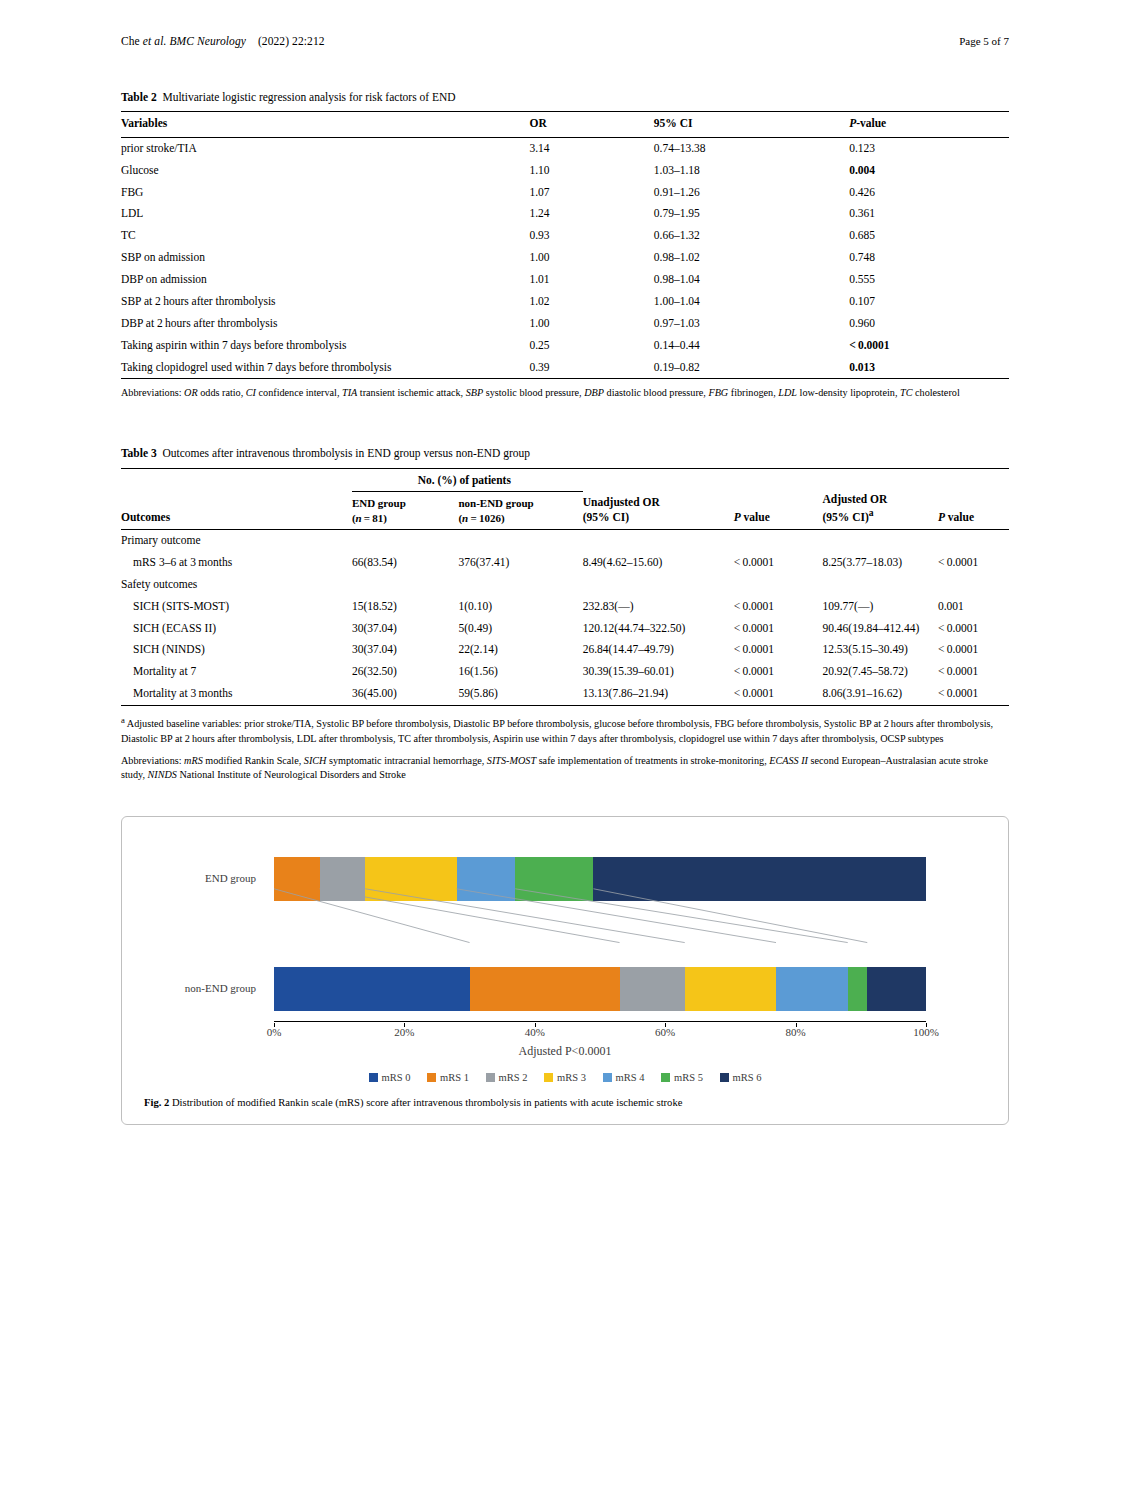Che et al. BMC Neurology (2022) 22:212
Page 5 of 7
Table 2 Multivariate logistic regression analysis for risk factors of END
| Variables | OR | 95% CI | P -value |
| --- | --- | --- | --- |
| prior stroke/TIA | 3.14 | 0.74–13.38 | 0.123 |
| Glucose | 1.10 | 1.03–1.18 | 0.004 |
| FBG | 1.07 | 0.91–1.26 | 0.426 |
| LDL | 1.24 | 0.79–1.95 | 0.361 |
| TC | 0.93 | 0.66–1.32 | 0.685 |
| SBP on admission | 1.00 | 0.98–1.02 | 0.748 |
| DBP on admission | 1.01 | 0.98–1.04 | 0.555 |
| SBP at 2 hours after thrombolysis | 1.02 | 1.00–1.04 | 0.107 |
| DBP at 2 hours after thrombolysis | 1.00 | 0.97–1.03 | 0.960 |
| Taking aspirin within 7 days before thrombolysis | 0.25 | 0.14–0.44 | < 0.0001 |
| Taking clopidogrel used within 7 days before thrombolysis | 0.39 | 0.19–0.82 | 0.013 |
Abbreviations: OR odds ratio, CI confidence interval, TIA transient ischemic attack, SBP systolic blood pressure, DBP diastolic blood pressure, FBG fibrinogen, LDL low-density lipoprotein, TC cholesterol
Table 3 Outcomes after intravenous thrombolysis in END group versus non-END group
| Outcomes | No. (%) of patients | Unadjusted OR (95% CI) | P value | Adjusted OR (95% CI) a | P value |
| --- | --- | --- | --- | --- | --- |
| END group ( n = 81) | non-END group ( n = 1026) |
| Primary outcome | | | | | | |
| mRS 3–6 at 3 months | 66(83.54) | 376(37.41) | 8.49(4.62–15.60) | < 0.0001 | 8.25(3.77–18.03) | < 0.0001 |
| Safety outcomes | | | | | | |
| SICH (SITS-MOST) | 15(18.52) | 1(0.10) | 232.83(—) | < 0.0001 | 109.77(—) | 0.001 |
| SICH (ECASS II) | 30(37.04) | 5(0.49) | 120.12(44.74–322.50) | < 0.0001 | 90.46(19.84–412.44) | < 0.0001 |
| SICH (NINDS) | 30(37.04) | 22(2.14) | 26.84(14.47–49.79) | < 0.0001 | 12.53(5.15–30.49) | < 0.0001 |
| Mortality at 7 | 26(32.50) | 16(1.56) | 30.39(15.39–60.01) | < 0.0001 | 20.92(7.45–58.72) | < 0.0001 |
| Mortality at 3 months | 36(45.00) | 59(5.86) | 13.13(7.86–21.94) | < 0.0001 | 8.06(3.91–16.62) | < 0.0001 |
a Adjusted baseline variables: prior stroke/TIA, Systolic BP before thrombolysis, Diastolic BP before thrombolysis, glucose before thrombolysis, FBG before thrombolysis, Systolic BP at 2 hours after thrombolysis, Diastolic BP at 2 hours after thrombolysis, LDL after thrombolysis, TC after thrombolysis, Aspirin use within 7 days after thrombolysis, clopidogrel use within 7 days after thrombolysis, OCSP subtypes
Abbreviations: mRS modified Rankin Scale, SICH symptomatic intracranial hemorrhage, SITS-MOST safe implementation of treatments in stroke-monitoring, ECASS II second European–Australasian acute stroke study, NINDS National Institute of Neurological Disorders and Stroke
END group non-END group
0% 20% 40% 60% 80% 100%
Adjusted P<0.0001
mRS 0 mRS 1 mRS 2 mRS 3 mRS 4 mRS 5 mRS 6
Fig. 2 Distribution of modified Rankin scale (mRS) score after intravenous thrombolysis in patients with acute ischemic stroke